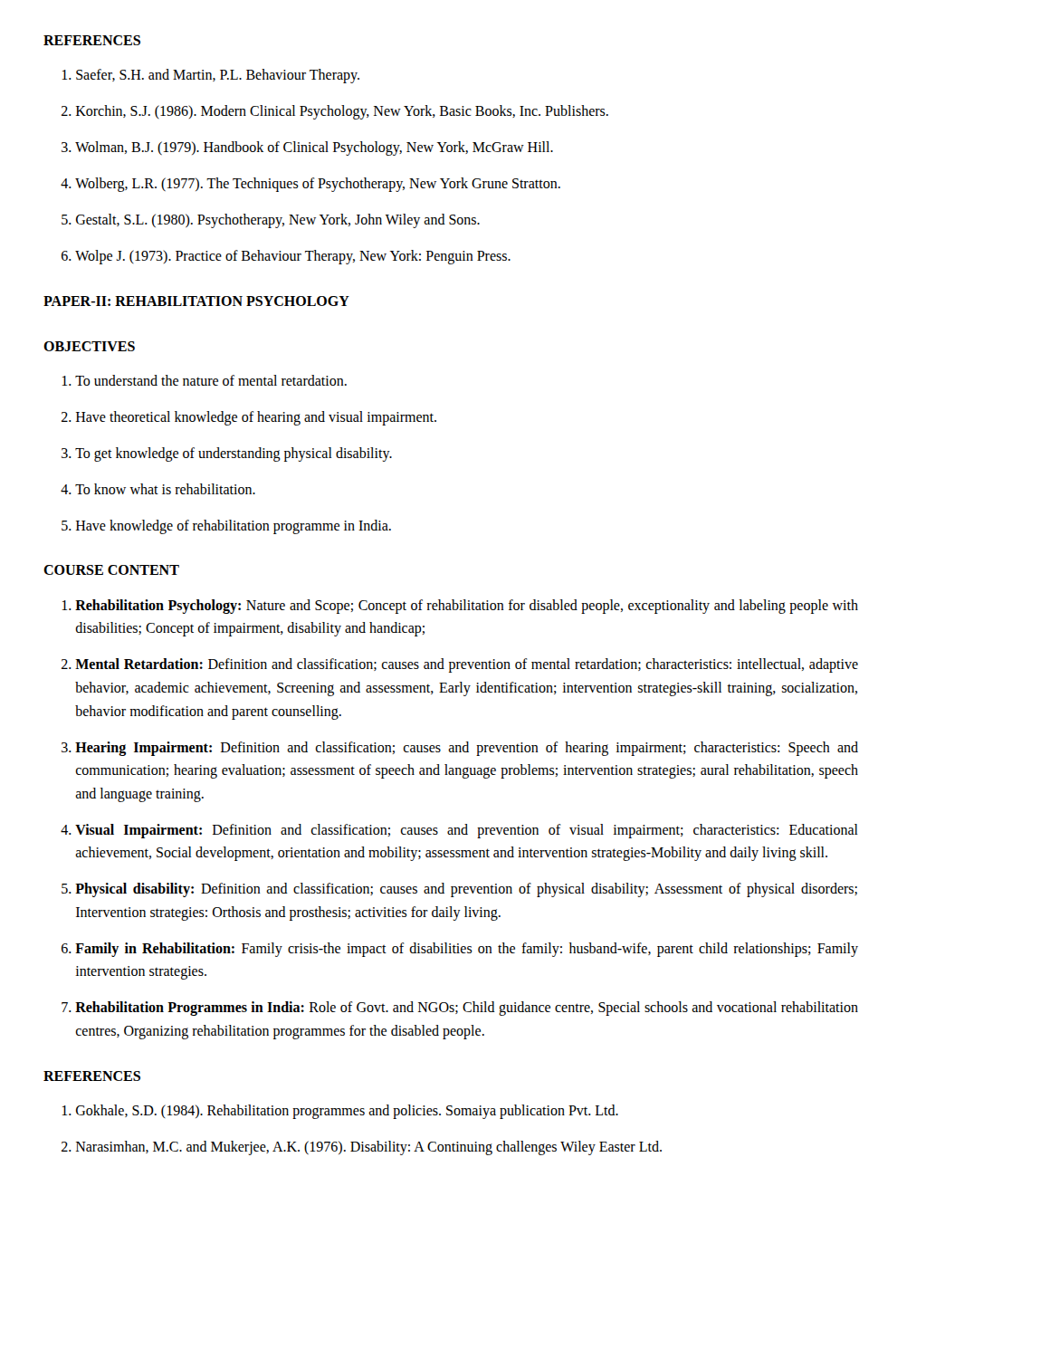REFERENCES
Saefer, S.H. and Martin, P.L. Behaviour Therapy.
Korchin, S.J. (1986). Modern Clinical Psychology, New York, Basic Books, Inc. Publishers.
Wolman, B.J. (1979). Handbook of Clinical Psychology, New York, McGraw Hill.
Wolberg, L.R. (1977). The Techniques of Psychotherapy, New York Grune Stratton.
Gestalt, S.L. (1980). Psychotherapy, New York, John Wiley and Sons.
Wolpe J. (1973). Practice of Behaviour Therapy, New York: Penguin Press.
PAPER-II: REHABILITATION PSYCHOLOGY
OBJECTIVES
To understand the nature of mental retardation.
Have theoretical knowledge of hearing and visual impairment.
To get knowledge of understanding physical disability.
To know what is rehabilitation.
Have knowledge of rehabilitation programme in India.
COURSE CONTENT
Rehabilitation Psychology: Nature and Scope; Concept of rehabilitation for disabled people, exceptionality and labeling people with disabilities; Concept of impairment, disability and handicap;
Mental Retardation: Definition and classification; causes and prevention of mental retardation; characteristics: intellectual, adaptive behavior, academic achievement, Screening and assessment, Early identification; intervention strategies-skill training, socialization, behavior modification and parent counselling.
Hearing Impairment: Definition and classification; causes and prevention of hearing impairment; characteristics: Speech and communication; hearing evaluation; assessment of speech and language problems; intervention strategies; aural rehabilitation, speech and language training.
Visual Impairment: Definition and classification; causes and prevention of visual impairment; characteristics: Educational achievement, Social development, orientation and mobility; assessment and intervention strategies-Mobility and daily living skill.
Physical disability: Definition and classification; causes and prevention of physical disability; Assessment of physical disorders; Intervention strategies: Orthosis and prosthesis; activities for daily living.
Family in Rehabilitation: Family crisis-the impact of disabilities on the family: husband-wife, parent child relationships; Family intervention strategies.
Rehabilitation Programmes in India: Role of Govt. and NGOs; Child guidance centre, Special schools and vocational rehabilitation centres, Organizing rehabilitation programmes for the disabled people.
REFERENCES
Gokhale, S.D. (1984). Rehabilitation programmes and policies. Somaiya publication Pvt. Ltd.
Narasimhan, M.C. and Mukerjee, A.K. (1976). Disability: A Continuing challenges Wiley Easter Ltd.